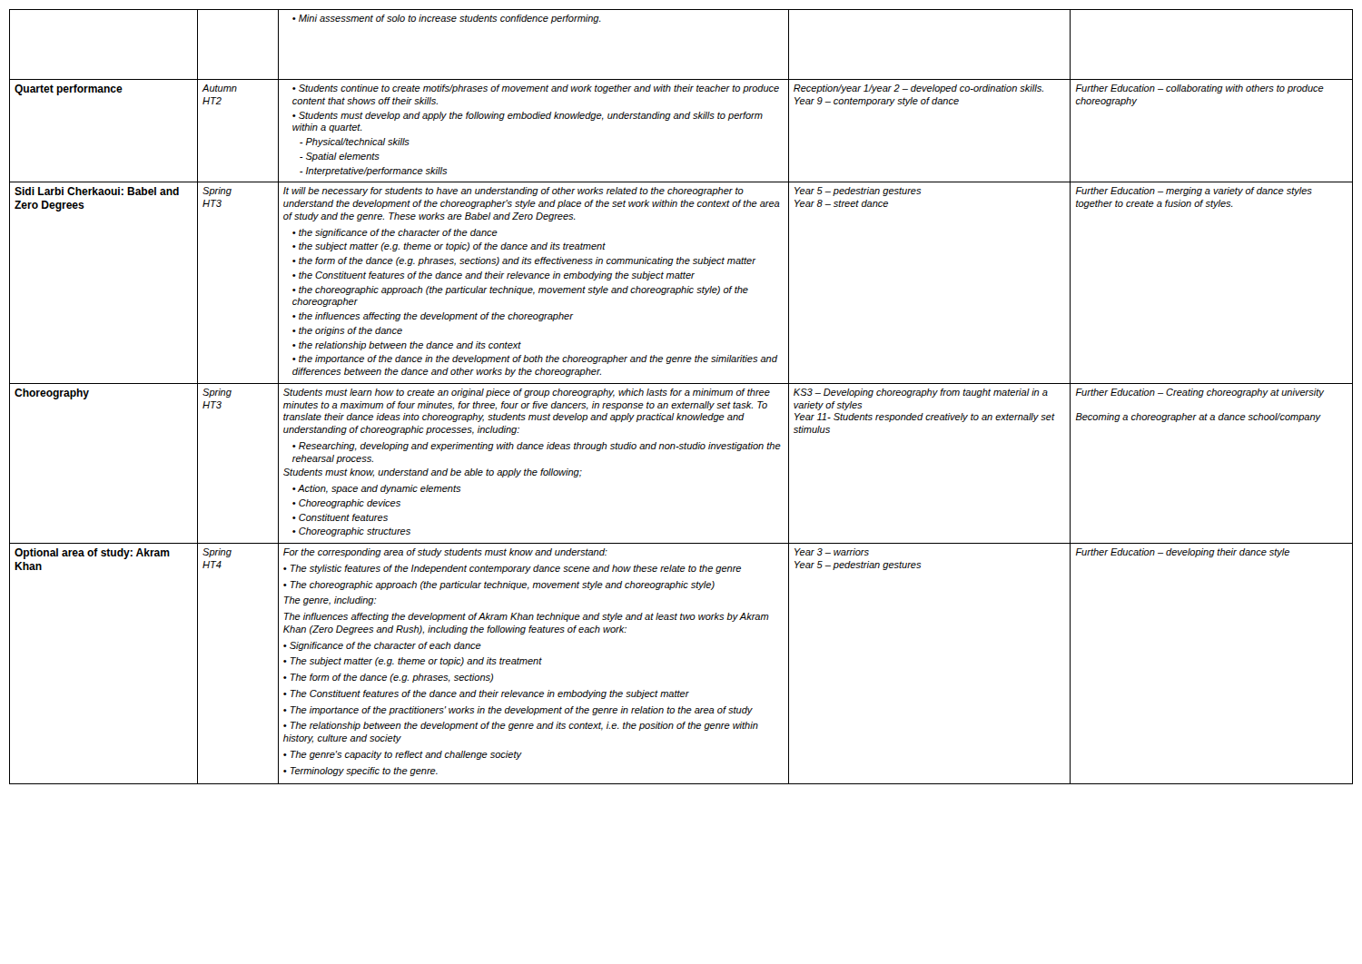| | | Mini assessment of solo to increase students confidence performing. | | |
| Quartet performance | Autumn HT2 | Students continue to create motifs/phrases of movement and work together and with their teacher to produce content that shows off their skills. Students must develop and apply the following embodied knowledge, understanding and skills to perform within a quartet. Physical/technical skills Spatial elements Interpretative/performance skills | Reception/year 1/year 2 – developed co-ordination skills. Year 9 – contemporary style of dance | Further Education – collaborating with others to produce choreography |
| Sidi Larbi Cherkaoui: Babel and Zero Degrees | Spring HT3 | It will be necessary for students to have an understanding of other works related to the choreographer to understand the development of the choreographer's style and place of the set work within the context of the area of study and the genre. These works are Babel and Zero Degrees. the significance of the character of the dance the subject matter (e.g. theme or topic) of the dance and its treatment the form of the dance (e.g. phrases, sections) and its effectiveness in communicating the subject matter the Constituent features of the dance and their relevance in embodying the subject matter the choreographic approach (the particular technique, movement style and choreographic style) of the choreographer the influences affecting the development of the choreographer the origins of the dance the relationship between the dance and its context the importance of the dance in the development of both the choreographer and the genre the similarities and differences between the dance and other works by the choreographer. | Year 5 – pedestrian gestures Year 8 – street dance | Further Education – merging a variety of dance styles together to create a fusion of styles. |
| Choreography | Spring HT3 | Students must learn how to create an original piece of group choreography, which lasts for a minimum of three minutes to a maximum of four minutes, for three, four or five dancers, in response to an externally set task. To translate their dance ideas into choreography, students must develop and apply practical knowledge and understanding of choreographic processes, including: Researching, developing and experimenting with dance ideas through studio and non-studio investigation the rehearsal process. Students must know, understand and be able to apply the following; Action, space and dynamic elements Choreographic devices Constituent features Choreographic structures | KS3 – Developing choreography from taught material in a variety of styles Year 11- Students responded creatively to an externally set stimulus | Further Education – Creating choreography at university Becoming a choreographer at a dance school/company |
| Optional area of study: Akram Khan | Spring HT4 | For the corresponding area of study students must know and understand: • The stylistic features of the Independent contemporary dance scene and how these relate to the genre • The choreographic approach (the particular technique, movement style and choreographic style) The genre, including: The influences affecting the development of Akram Khan technique and style and at least two works by Akram Khan (Zero Degrees and Rush), including the following features of each work: • Significance of the character of each dance • The subject matter (e.g. theme or topic) and its treatment • The form of the dance (e.g. phrases, sections) • The Constituent features of the dance and their relevance in embodying the subject matter • The importance of the practitioners' works in the development of the genre in relation to the area of study • The relationship between the development of the genre and its context, i.e. the position of the genre within history, culture and society • The genre's capacity to reflect and challenge society • Terminology specific to the genre. | Year 3 – warriors Year 5 – pedestrian gestures | Further Education – developing their dance style |